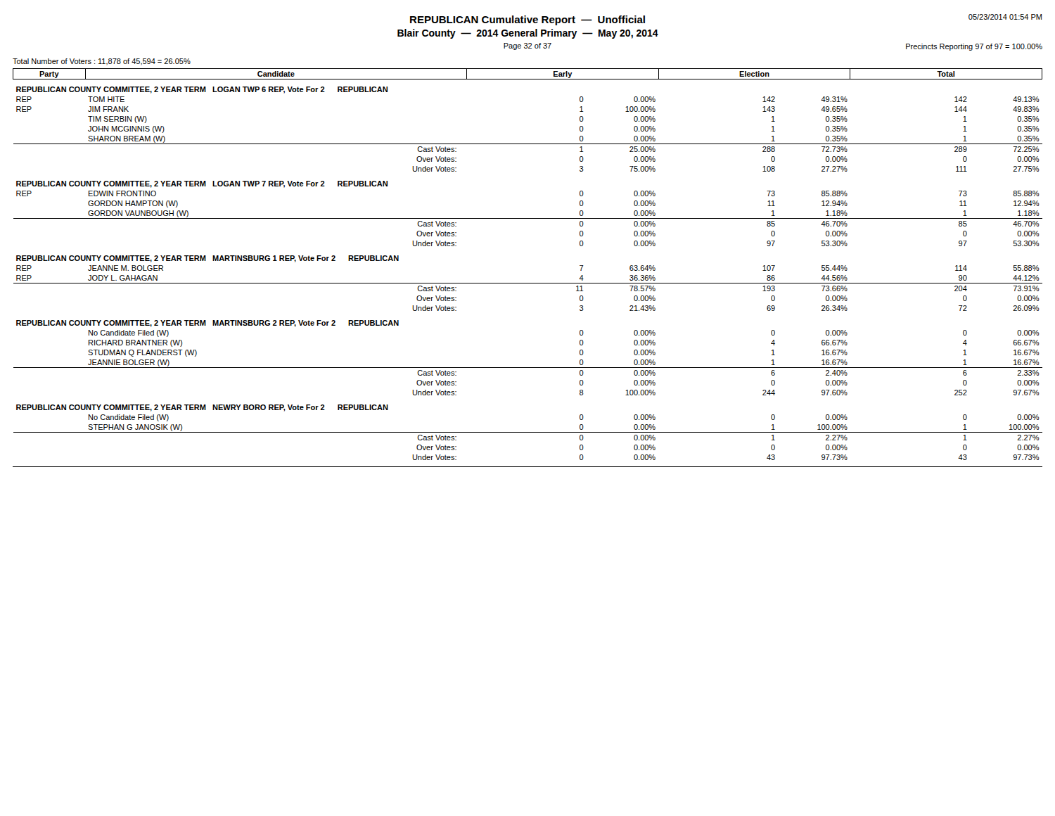05/23/2014 01:54 PM
REPUBLICAN Cumulative Report — Unofficial
Blair County — 2014 General Primary — May 20, 2014
Page 32 of 37
Precincts Reporting 97 of 97 = 100.00%
Total Number of Voters : 11,878 of 45,594 = 26.05%
| Party | Candidate | Early | Election | Total |
| --- | --- | --- | --- | --- |
| REPUBLICAN COUNTY COMMITTEE, 2 YEAR TERM LOGAN TWP 6 REP, Vote For 2 REPUBLICAN |
| REP | TOM HITE | 0 | 0.00% | 142 | 49.31% | 142 | 49.13% |
| REP | JIM FRANK | 1 | 100.00% | 143 | 49.65% | 144 | 49.83% |
| | TIM SERBIN (W) | 0 | 0.00% | 1 | 0.35% | 1 | 0.35% |
| | JOHN MCGINNIS (W) | 0 | 0.00% | 1 | 0.35% | 1 | 0.35% |
| | SHARON BREAM (W) | 0 | 0.00% | 1 | 0.35% | 1 | 0.35% |
| | Cast Votes: | 1 | 25.00% | 288 | 72.73% | 289 | 72.25% |
| | Over Votes: | 0 | 0.00% | 0 | 0.00% | 0 | 0.00% |
| | Under Votes: | 3 | 75.00% | 108 | 27.27% | 111 | 27.75% |
| REPUBLICAN COUNTY COMMITTEE, 2 YEAR TERM LOGAN TWP 7 REP, Vote For 2 REPUBLICAN |
| REP | EDWIN FRONTINO | 0 | 0.00% | 73 | 85.88% | 73 | 85.88% |
| | GORDON HAMPTON (W) | 0 | 0.00% | 11 | 12.94% | 11 | 12.94% |
| | GORDON VAUNBOUGH (W) | 0 | 0.00% | 1 | 1.18% | 1 | 1.18% |
| | Cast Votes: | 0 | 0.00% | 85 | 46.70% | 85 | 46.70% |
| | Over Votes: | 0 | 0.00% | 0 | 0.00% | 0 | 0.00% |
| | Under Votes: | 0 | 0.00% | 97 | 53.30% | 97 | 53.30% |
| REPUBLICAN COUNTY COMMITTEE, 2 YEAR TERM MARTINSBURG 1 REP, Vote For 2 REPUBLICAN |
| REP | JEANNE M. BOLGER | 7 | 63.64% | 107 | 55.44% | 114 | 55.88% |
| REP | JODY L. GAHAGAN | 4 | 36.36% | 86 | 44.56% | 90 | 44.12% |
| | Cast Votes: | 11 | 78.57% | 193 | 73.66% | 204 | 73.91% |
| | Over Votes: | 0 | 0.00% | 0 | 0.00% | 0 | 0.00% |
| | Under Votes: | 3 | 21.43% | 69 | 26.34% | 72 | 26.09% |
| REPUBLICAN COUNTY COMMITTEE, 2 YEAR TERM MARTINSBURG 2 REP, Vote For 2 REPUBLICAN |
| | No Candidate Filed (W) | 0 | 0.00% | 0 | 0.00% | 0 | 0.00% |
| | RICHARD BRANTNER (W) | 0 | 0.00% | 4 | 66.67% | 4 | 66.67% |
| | STUDMAN Q FLANDERST (W) | 0 | 0.00% | 1 | 16.67% | 1 | 16.67% |
| | JEANNIE BOLGER (W) | 0 | 0.00% | 1 | 16.67% | 1 | 16.67% |
| | Cast Votes: | 0 | 0.00% | 6 | 2.40% | 6 | 2.33% |
| | Over Votes: | 0 | 0.00% | 0 | 0.00% | 0 | 0.00% |
| | Under Votes: | 8 | 100.00% | 244 | 97.60% | 252 | 97.67% |
| REPUBLICAN COUNTY COMMITTEE, 2 YEAR TERM NEWRY BORO REP, Vote For 2 REPUBLICAN |
| | No Candidate Filed (W) | 0 | 0.00% | 0 | 0.00% | 0 | 0.00% |
| | STEPHAN G JANOSIK (W) | 0 | 0.00% | 1 | 100.00% | 1 | 100.00% |
| | Cast Votes: | 0 | 0.00% | 1 | 2.27% | 1 | 2.27% |
| | Over Votes: | 0 | 0.00% | 0 | 0.00% | 0 | 0.00% |
| | Under Votes: | 0 | 0.00% | 43 | 97.73% | 43 | 97.73% |